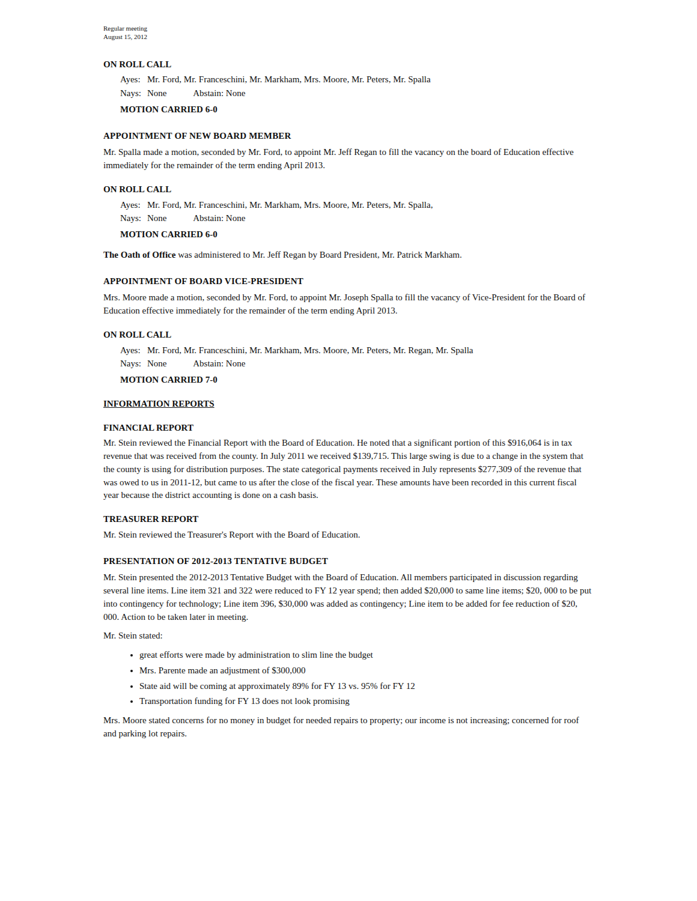Regular meeting
August 15, 2012
On Roll Call
| Ayes: | Mr. Ford, Mr. Franceschini, Mr. Markham, Mrs. Moore, Mr. Peters, Mr. Spalla |
| Nays: | None Abstain: None |
MOTION CARRIED 6-0
Appointment of New Board Member
Mr. Spalla made a motion, seconded by Mr. Ford, to appoint Mr. Jeff Regan to fill the vacancy on the board of Education effective immediately for the remainder of the term ending April 2013.
On Roll Call
| Ayes: | Mr. Ford, Mr. Franceschini, Mr. Markham, Mrs. Moore, Mr. Peters, Mr. Spalla, |
| Nays: | None Abstain: None |
MOTION CARRIED 6-0
The Oath of Office was administered to Mr. Jeff Regan by Board President, Mr. Patrick Markham.
Appointment of Board Vice-President
Mrs. Moore made a motion, seconded by Mr. Ford, to appoint Mr. Joseph Spalla to fill the vacancy of Vice-President for the Board of Education effective immediately for the remainder of the term ending April 2013.
On Roll Call
| Ayes: | Mr. Ford, Mr. Franceschini, Mr. Markham, Mrs. Moore, Mr. Peters, Mr. Regan, Mr. Spalla |
| Nays: | None Abstain: None |
MOTION CARRIED 7-0
Information Reports
Financial Report
Mr. Stein reviewed the Financial Report with the Board of Education. He noted that a significant portion of this $916,064 is in tax revenue that was received from the county. In July 2011 we received $139,715. This large swing is due to a change in the system that the county is using for distribution purposes. The state categorical payments received in July represents $277,309 of the revenue that was owed to us in 2011-12, but came to us after the close of the fiscal year. These amounts have been recorded in this current fiscal year because the district accounting is done on a cash basis.
Treasurer Report
Mr. Stein reviewed the Treasurer's Report with the Board of Education.
Presentation of 2012-2013 Tentative Budget
Mr. Stein presented the 2012-2013 Tentative Budget with the Board of Education. All members participated in discussion regarding several line items. Line item 321 and 322 were reduced to FY 12 year spend; then added $20,000 to same line items; $20, 000 to be put into contingency for technology; Line item 396, $30,000 was added as contingency; Line item to be added for fee reduction of $20, 000. Action to be taken later in meeting.
Mr. Stein stated:
great efforts were made by administration to slim line the budget
Mrs. Parente made an adjustment of $300,000
State aid will be coming at approximately 89% for FY 13 vs. 95% for FY 12
Transportation funding for FY 13 does not look promising
Mrs. Moore stated concerns for no money in budget for needed repairs to property; our income is not increasing; concerned for roof and parking lot repairs.